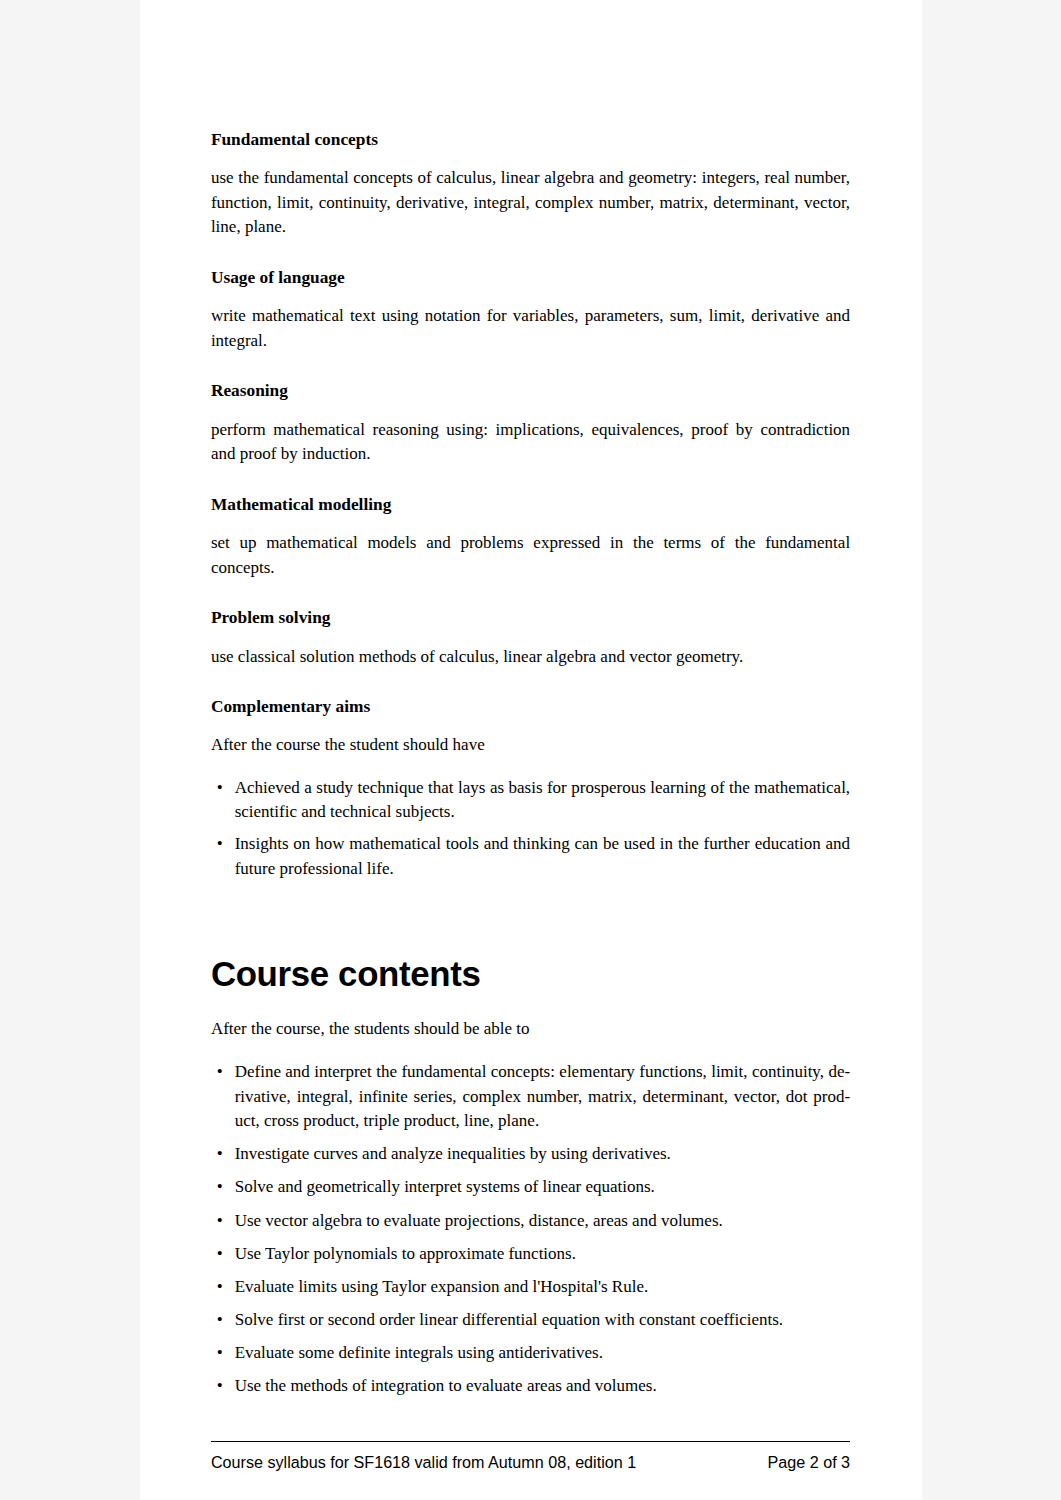Fundamental concepts
use the fundamental concepts of calculus, linear algebra and geometry: integers, real number, function, limit, continuity, derivative, integral, complex number, matrix, determinant, vector, line, plane.
Usage of language
write mathematical text using notation for variables, parameters, sum, limit, derivative and integral.
Reasoning
perform mathematical reasoning using: implications, equivalences, proof by contradiction and proof by induction.
Mathematical modelling
set up mathematical models and problems expressed in the terms of the fundamental concepts.
Problem solving
use classical solution methods of calculus, linear algebra and vector geometry.
Complementary aims
After the course the student should have
Achieved a study technique that lays as basis for prosperous learning of the mathematical, scientific and technical subjects.
Insights on how mathematical tools and thinking can be used in the further education and future professional life.
Course contents
After the course, the students should be able to
Define and interpret the fundamental concepts: elementary functions, limit, continuity, derivative, integral, infinite series, complex number, matrix, determinant, vector, dot product, cross product, triple product, line, plane.
Investigate curves and analyze inequalities by using derivatives.
Solve and geometrically interpret systems of linear equations.
Use vector algebra to evaluate projections, distance, areas and volumes.
Use Taylor polynomials to approximate functions.
Evaluate limits using Taylor expansion and l'Hospital's Rule.
Solve first or second order linear differential equation with constant coefficients.
Evaluate some definite integrals using antiderivatives.
Use the methods of integration to evaluate areas and volumes.
Course syllabus for SF1618 valid from Autumn 08, edition 1 Page 2 of 3